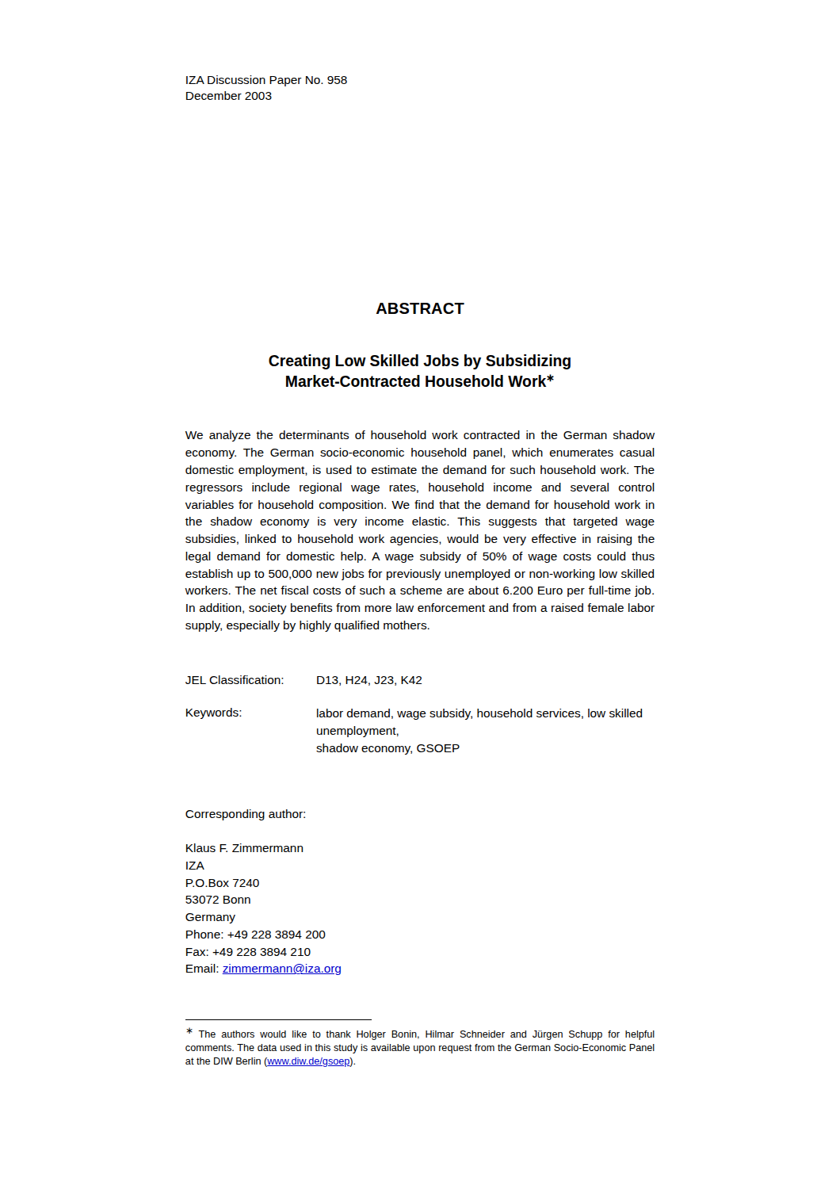IZA Discussion Paper No. 958
December 2003
ABSTRACT
Creating Low Skilled Jobs by Subsidizing
Market-Contracted Household Work∗
We analyze the determinants of household work contracted in the German shadow economy. The German socio-economic household panel, which enumerates casual domestic employment, is used to estimate the demand for such household work. The regressors include regional wage rates, household income and several control variables for household composition. We find that the demand for household work in the shadow economy is very income elastic. This suggests that targeted wage subsidies, linked to household work agencies, would be very effective in raising the legal demand for domestic help. A wage subsidy of 50% of wage costs could thus establish up to 500,000 new jobs for previously unemployed or non-working low skilled workers. The net fiscal costs of such a scheme are about 6.200 Euro per full-time job. In addition, society benefits from more law enforcement and from a raised female labor supply, especially by highly qualified mothers.
| JEL Classification: | D13, H24, J23, K42 |
| Keywords: | labor demand, wage subsidy, household services, low skilled unemployment, shadow economy, GSOEP |
Corresponding author:
Klaus F. Zimmermann
IZA
P.O.Box 7240
53072 Bonn
Germany
Phone: +49 228 3894 200
Fax: +49 228 3894 210
Email: zimmermann@iza.org
∗ The authors would like to thank Holger Bonin, Hilmar Schneider and Jürgen Schupp for helpful comments. The data used in this study is available upon request from the German Socio-Economic Panel at the DIW Berlin (www.diw.de/gsoep).